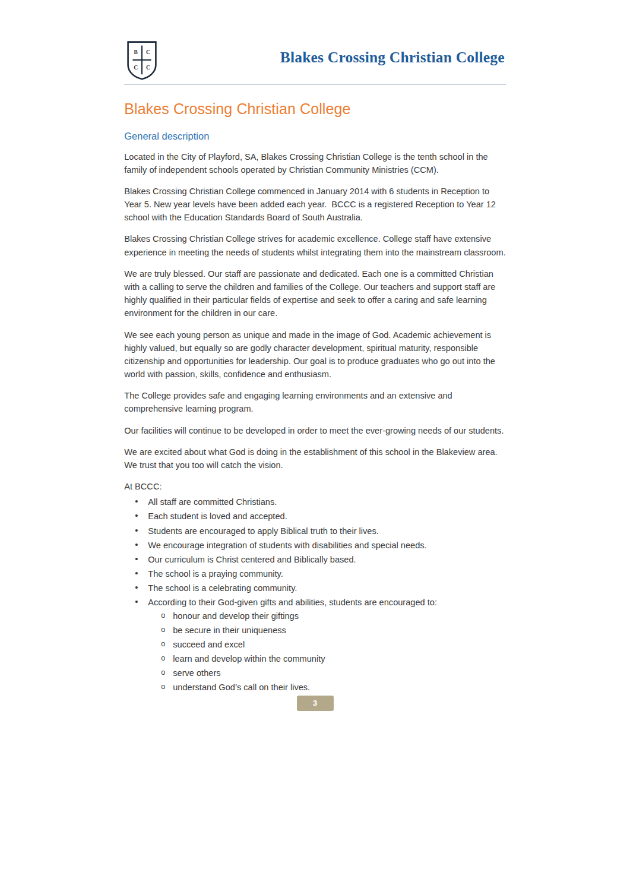BCCC crest B C C C
Blakes Crossing Christian College
Blakes Crossing Christian College
General description
Located in the City of Playford, SA, Blakes Crossing Christian College is the tenth school in the family of independent schools operated by Christian Community Ministries (CCM).
Blakes Crossing Christian College commenced in January 2014 with 6 students in Reception to Year 5. New year levels have been added each year. BCCC is a registered Reception to Year 12 school with the Education Standards Board of South Australia.
Blakes Crossing Christian College strives for academic excellence. College staff have extensive experience in meeting the needs of students whilst integrating them into the mainstream classroom.
We are truly blessed. Our staff are passionate and dedicated. Each one is a committed Christian with a calling to serve the children and families of the College. Our teachers and support staff are highly qualified in their particular fields of expertise and seek to offer a caring and safe learning environment for the children in our care.
We see each young person as unique and made in the image of God. Academic achievement is highly valued, but equally so are godly character development, spiritual maturity, responsible citizenship and opportunities for leadership. Our goal is to produce graduates who go out into the world with passion, skills, confidence and enthusiasm.
The College provides safe and engaging learning environments and an extensive and comprehensive learning program.
Our facilities will continue to be developed in order to meet the ever-growing needs of our students.
We are excited about what God is doing in the establishment of this school in the Blakeview area. We trust that you too will catch the vision.
At BCCC:
All staff are committed Christians.
Each student is loved and accepted.
Students are encouraged to apply Biblical truth to their lives.
We encourage integration of students with disabilities and special needs.
Our curriculum is Christ centered and Biblically based.
The school is a praying community.
The school is a celebrating community.
According to their God-given gifts and abilities, students are encouraged to:
honour and develop their giftings
be secure in their uniqueness
succeed and excel
learn and develop within the community
serve others
understand God’s call on their lives.
3